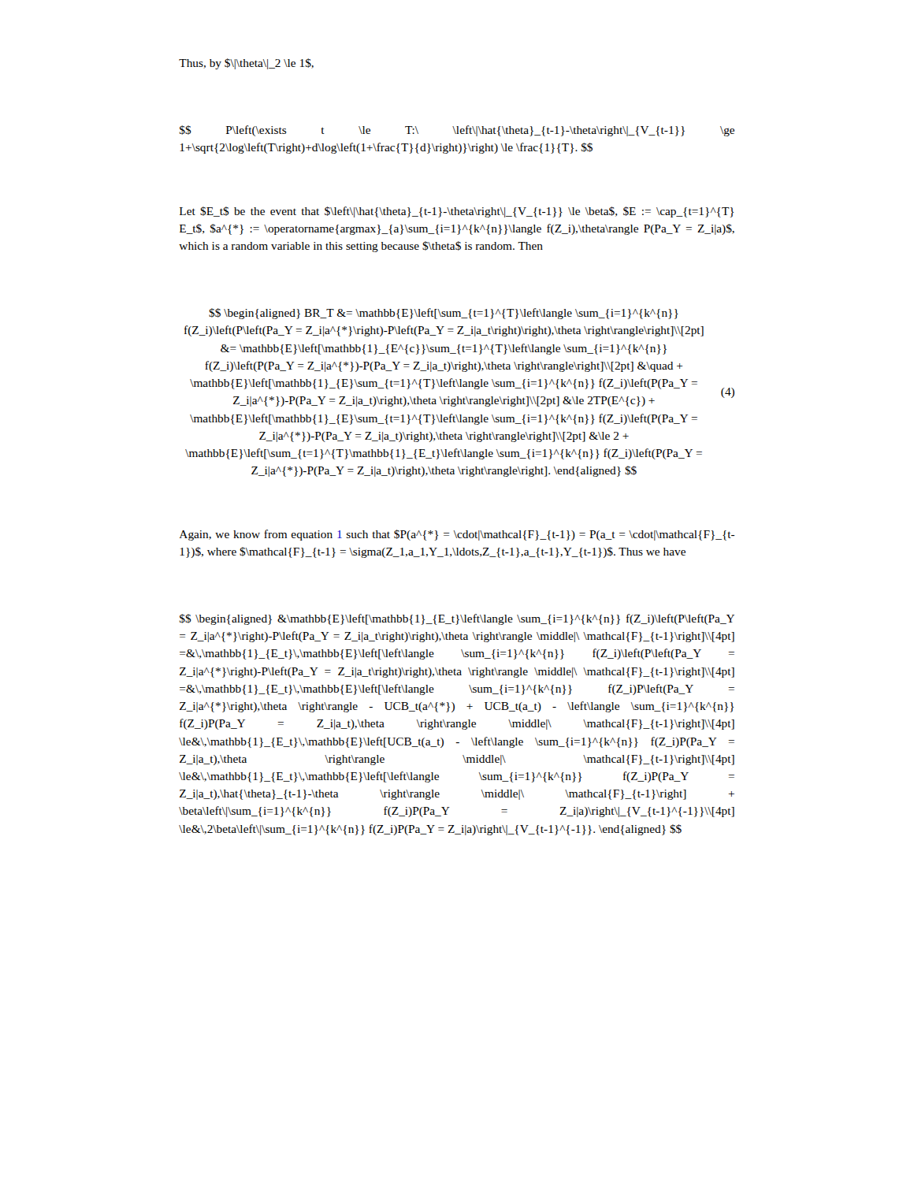Thus, by $\|\theta\|_2 \le 1$,
$$ P\left(\exists t \le T:\ \left\|\hat{\theta}_{t-1}-\theta\right\|_{V_{t-1}} \ge 1+\sqrt{2\log\left(T\right)+d\log\left(1+\frac{T}{d}\right)}\right) \le \frac{1}{T}. $$
Let $E_t$ be the event that $\left\|\hat{\theta}_{t-1}-\theta\right\|_{V_{t-1}} \le \beta$, $E := \cap_{t=1}^{T} E_t$, $a^{*} := \operatorname{argmax}_{a}\sum_{i=1}^{k^{n}}\langle f(Z_i),\theta\rangle P(Pa_Y = Z_i|a)$, which is a random variable in this setting because $\theta$ is random. Then
$$ \begin{aligned} BR_T &= \mathbb{E}\left[\sum_{t=1}^{T}\left\langle \sum_{i=1}^{k^{n}} f(Z_i)\left(P\left(Pa_Y = Z_i|a^{*}\right)-P\left(Pa_Y = Z_i|a_t\right)\right),\theta \right\rangle\right]\\[2pt] &= \mathbb{E}\left[\mathbb{1}_{E^{c}}\sum_{t=1}^{T}\left\langle \sum_{i=1}^{k^{n}} f(Z_i)\left(P(Pa_Y = Z_i|a^{*})-P(Pa_Y = Z_i|a_t)\right),\theta \right\rangle\right]\\[2pt] &\quad + \mathbb{E}\left[\mathbb{1}_{E}\sum_{t=1}^{T}\left\langle \sum_{i=1}^{k^{n}} f(Z_i)\left(P(Pa_Y = Z_i|a^{*})-P(Pa_Y = Z_i|a_t)\right),\theta \right\rangle\right]\\[2pt] &\le 2TP(E^{c}) + \mathbb{E}\left[\mathbb{1}_{E}\sum_{t=1}^{T}\left\langle \sum_{i=1}^{k^{n}} f(Z_i)\left(P(Pa_Y = Z_i|a^{*})-P(Pa_Y = Z_i|a_t)\right),\theta \right\rangle\right]\\[2pt] &\le 2 + \mathbb{E}\left[\sum_{t=1}^{T}\mathbb{1}_{E_t}\left\langle \sum_{i=1}^{k^{n}} f(Z_i)\left(P(Pa_Y = Z_i|a^{*})-P(Pa_Y = Z_i|a_t)\right),\theta \right\rangle\right]. \end{aligned} $$
(4)
Again, we know from equation 1 such that $P(a^{*} = \cdot|\mathcal{F}_{t-1}) = P(a_t = \cdot|\mathcal{F}_{t-1})$, where $\mathcal{F}_{t-1} = \sigma(Z_1,a_1,Y_1,\ldots,Z_{t-1},a_{t-1},Y_{t-1})$. Thus we have
$$ \begin{aligned} &\mathbb{E}\left[\mathbb{1}_{E_t}\left\langle \sum_{i=1}^{k^{n}} f(Z_i)\left(P\left(Pa_Y = Z_i|a^{*}\right)-P\left(Pa_Y = Z_i|a_t\right)\right),\theta \right\rangle \middle|\ \mathcal{F}_{t-1}\right]\\[4pt] =&\,\mathbb{1}_{E_t}\,\mathbb{E}\left[\left\langle \sum_{i=1}^{k^{n}} f(Z_i)\left(P\left(Pa_Y = Z_i|a^{*}\right)-P\left(Pa_Y = Z_i|a_t\right)\right),\theta \right\rangle \middle|\ \mathcal{F}_{t-1}\right]\\[4pt] =&\,\mathbb{1}_{E_t}\,\mathbb{E}\left[\left\langle \sum_{i=1}^{k^{n}} f(Z_i)P\left(Pa_Y = Z_i|a^{*}\right),\theta \right\rangle - UCB_t(a^{*}) + UCB_t(a_t) - \left\langle \sum_{i=1}^{k^{n}} f(Z_i)P(Pa_Y = Z_i|a_t),\theta \right\rangle \middle|\ \mathcal{F}_{t-1}\right]\\[4pt] \le&\,\mathbb{1}_{E_t}\,\mathbb{E}\left[UCB_t(a_t) - \left\langle \sum_{i=1}^{k^{n}} f(Z_i)P(Pa_Y = Z_i|a_t),\theta \right\rangle \middle|\ \mathcal{F}_{t-1}\right]\\[4pt] \le&\,\mathbb{1}_{E_t}\,\mathbb{E}\left[\left\langle \sum_{i=1}^{k^{n}} f(Z_i)P(Pa_Y = Z_i|a_t),\hat{\theta}_{t-1}-\theta \right\rangle \middle|\ \mathcal{F}_{t-1}\right] + \beta\left\|\sum_{i=1}^{k^{n}} f(Z_i)P(Pa_Y = Z_i|a)\right\|_{V_{t-1}^{-1}}\\[4pt] \le&\,2\beta\left\|\sum_{i=1}^{k^{n}} f(Z_i)P(Pa_Y = Z_i|a)\right\|_{V_{t-1}^{-1}}. \end{aligned} $$